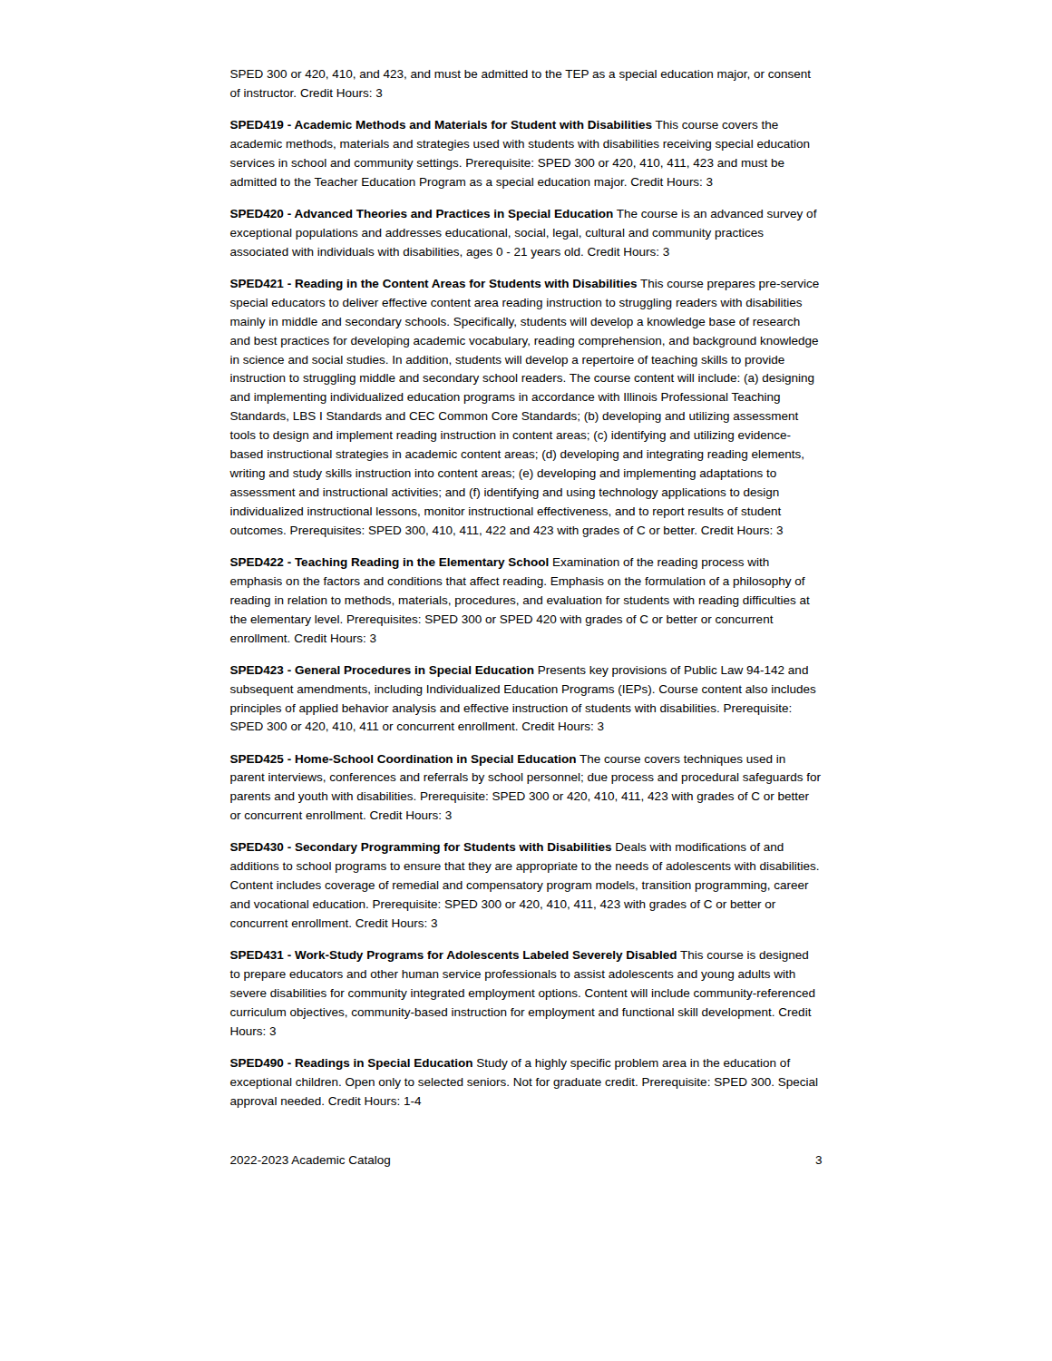SPED 300 or 420, 410, and 423, and must be admitted to the TEP as a special education major, or consent of instructor. Credit Hours: 3
SPED419 - Academic Methods and Materials for Student with Disabilities This course covers the academic methods, materials and strategies used with students with disabilities receiving special education services in school and community settings. Prerequisite: SPED 300 or 420, 410, 411, 423 and must be admitted to the Teacher Education Program as a special education major. Credit Hours: 3
SPED420 - Advanced Theories and Practices in Special Education The course is an advanced survey of exceptional populations and addresses educational, social, legal, cultural and community practices associated with individuals with disabilities, ages 0 - 21 years old. Credit Hours: 3
SPED421 - Reading in the Content Areas for Students with Disabilities This course prepares pre-service special educators to deliver effective content area reading instruction to struggling readers with disabilities mainly in middle and secondary schools. Specifically, students will develop a knowledge base of research and best practices for developing academic vocabulary, reading comprehension, and background knowledge in science and social studies. In addition, students will develop a repertoire of teaching skills to provide instruction to struggling middle and secondary school readers. The course content will include: (a) designing and implementing individualized education programs in accordance with Illinois Professional Teaching Standards, LBS I Standards and CEC Common Core Standards; (b) developing and utilizing assessment tools to design and implement reading instruction in content areas; (c) identifying and utilizing evidence-based instructional strategies in academic content areas; (d) developing and integrating reading elements, writing and study skills instruction into content areas; (e) developing and implementing adaptations to assessment and instructional activities; and (f) identifying and using technology applications to design individualized instructional lessons, monitor instructional effectiveness, and to report results of student outcomes. Prerequisites: SPED 300, 410, 411, 422 and 423 with grades of C or better. Credit Hours: 3
SPED422 - Teaching Reading in the Elementary School Examination of the reading process with emphasis on the factors and conditions that affect reading. Emphasis on the formulation of a philosophy of reading in relation to methods, materials, procedures, and evaluation for students with reading difficulties at the elementary level. Prerequisites: SPED 300 or SPED 420 with grades of C or better or concurrent enrollment. Credit Hours: 3
SPED423 - General Procedures in Special Education Presents key provisions of Public Law 94-142 and subsequent amendments, including Individualized Education Programs (IEPs). Course content also includes principles of applied behavior analysis and effective instruction of students with disabilities. Prerequisite: SPED 300 or 420, 410, 411 or concurrent enrollment. Credit Hours: 3
SPED425 - Home-School Coordination in Special Education The course covers techniques used in parent interviews, conferences and referrals by school personnel; due process and procedural safeguards for parents and youth with disabilities. Prerequisite: SPED 300 or 420, 410, 411, 423 with grades of C or better or concurrent enrollment. Credit Hours: 3
SPED430 - Secondary Programming for Students with Disabilities Deals with modifications of and additions to school programs to ensure that they are appropriate to the needs of adolescents with disabilities. Content includes coverage of remedial and compensatory program models, transition programming, career and vocational education. Prerequisite: SPED 300 or 420, 410, 411, 423 with grades of C or better or concurrent enrollment. Credit Hours: 3
SPED431 - Work-Study Programs for Adolescents Labeled Severely Disabled This course is designed to prepare educators and other human service professionals to assist adolescents and young adults with severe disabilities for community integrated employment options. Content will include community-referenced curriculum objectives, community-based instruction for employment and functional skill development. Credit Hours: 3
SPED490 - Readings in Special Education Study of a highly specific problem area in the education of exceptional children. Open only to selected seniors. Not for graduate credit. Prerequisite: SPED 300. Special approval needed. Credit Hours: 1-4
2022-2023 Academic Catalog
3